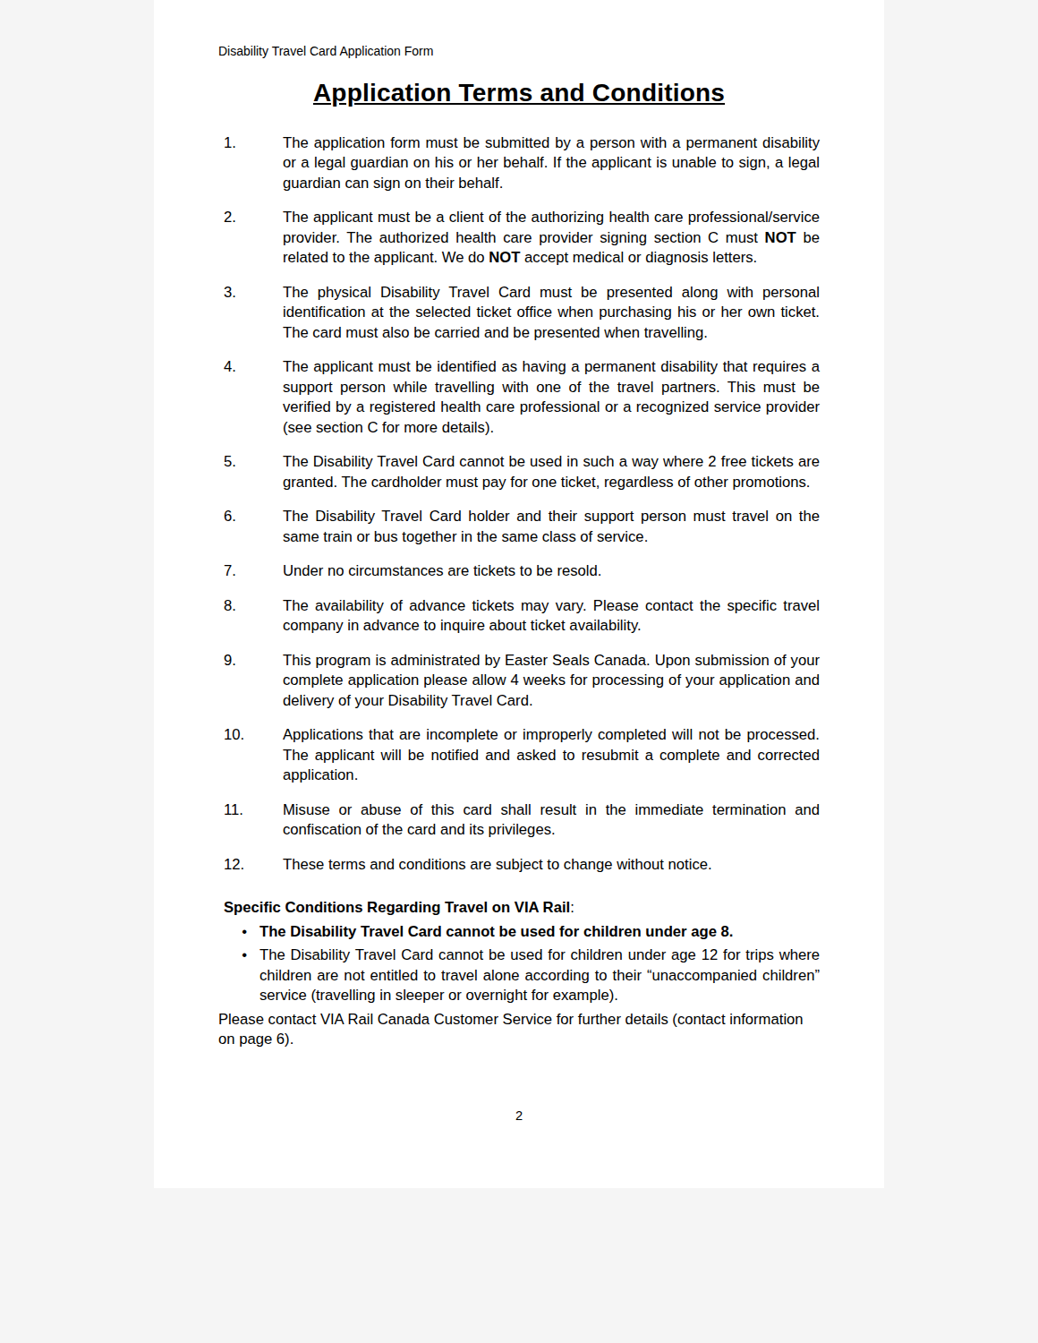Disability Travel Card Application Form
Application Terms and Conditions
1. The application form must be submitted by a person with a permanent disability or a legal guardian on his or her behalf. If the applicant is unable to sign, a legal guardian can sign on their behalf.
2. The applicant must be a client of the authorizing health care professional/service provider. The authorized health care provider signing section C must NOT be related to the applicant. We do NOT accept medical or diagnosis letters.
3. The physical Disability Travel Card must be presented along with personal identification at the selected ticket office when purchasing his or her own ticket. The card must also be carried and be presented when travelling.
4. The applicant must be identified as having a permanent disability that requires a support person while travelling with one of the travel partners. This must be verified by a registered health care professional or a recognized service provider (see section C for more details).
5. The Disability Travel Card cannot be used in such a way where 2 free tickets are granted. The cardholder must pay for one ticket, regardless of other promotions.
6. The Disability Travel Card holder and their support person must travel on the same train or bus together in the same class of service.
7. Under no circumstances are tickets to be resold.
8. The availability of advance tickets may vary. Please contact the specific travel company in advance to inquire about ticket availability.
9. This program is administrated by Easter Seals Canada. Upon submission of your complete application please allow 4 weeks for processing of your application and delivery of your Disability Travel Card.
10. Applications that are incomplete or improperly completed will not be processed. The applicant will be notified and asked to resubmit a complete and corrected application.
11. Misuse or abuse of this card shall result in the immediate termination and confiscation of the card and its privileges.
12. These terms and conditions are subject to change without notice.
Specific Conditions Regarding Travel on VIA Rail:
• The Disability Travel Card cannot be used for children under age 8.
• The Disability Travel Card cannot be used for children under age 12 for trips where children are not entitled to travel alone according to their “unaccompanied children” service (travelling in sleeper or overnight for example).
Please contact VIA Rail Canada Customer Service for further details (contact information on page 6).
2